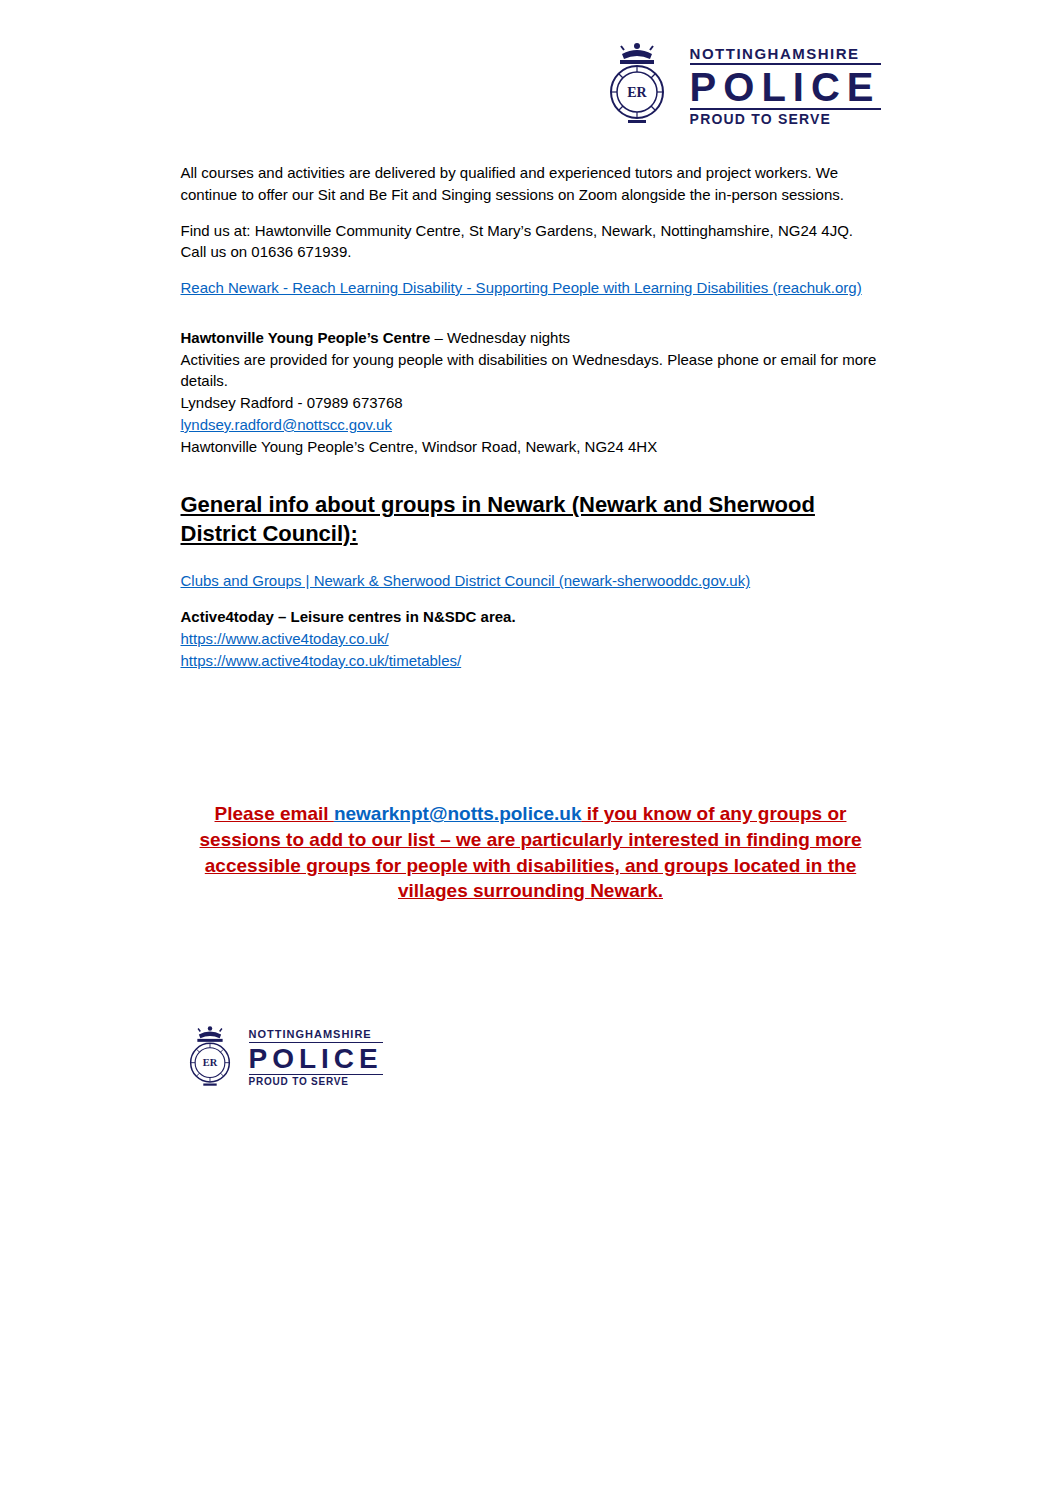ER
NOTTINGHAMSHIRE
POLICE
PROUD TO SERVE
All courses and activities are delivered by qualified and experienced tutors and project workers. We continue to offer our Sit and Be Fit and Singing sessions on Zoom alongside the in-person sessions.
Find us at: Hawtonville Community Centre, St Mary’s Gardens, Newark, Nottinghamshire, NG24 4JQ. Call us on 01636 671939.
Reach Newark - Reach Learning Disability - Supporting People with Learning Disabilities (reachuk.org)
Hawtonville Young People’s Centre – Wednesday nights
Activities are provided for young people with disabilities on Wednesdays. Please phone or email for more details.
Lyndsey Radford - 07989 673768
lyndsey.radford@nottscc.gov.uk
Hawtonville Young People’s Centre, Windsor Road, Newark, NG24 4HX
General info about groups in Newark (Newark and Sherwood District Council):
Clubs and Groups | Newark & Sherwood District Council (newark-sherwooddc.gov.uk)
Active4today – Leisure centres in N&SDC area.
https://www.active4today.co.uk/
https://www.active4today.co.uk/timetables/
Please email newarknpt@notts.police.uk if you know of any groups or sessions to add to our list – we are particularly interested in finding more accessible groups for people with disabilities, and groups located in the villages surrounding Newark.
ER
NOTTINGHAMSHIRE
POLICE
PROUD TO SERVE